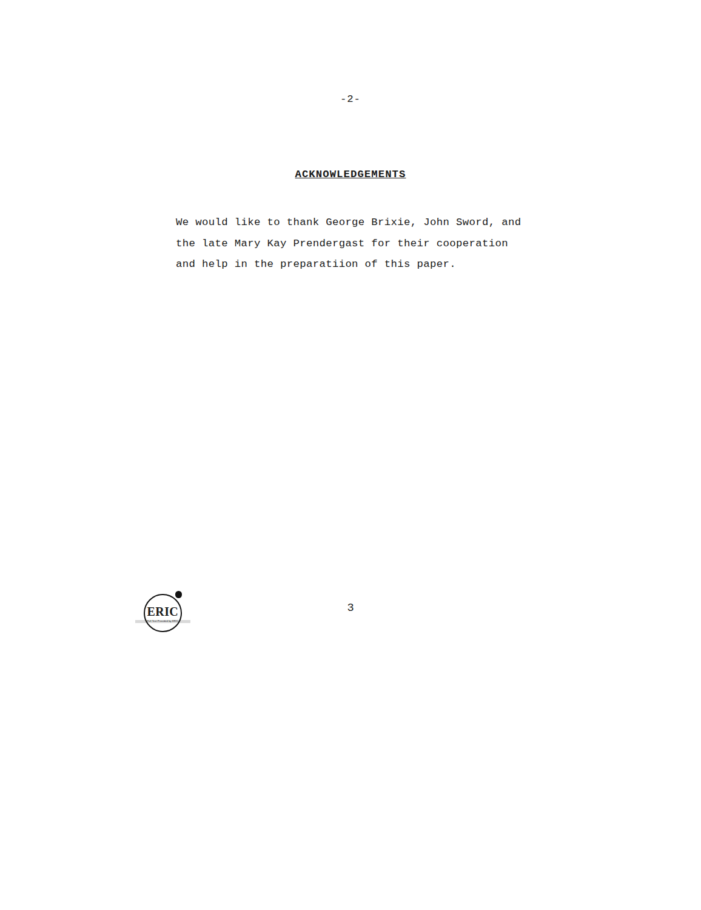-2-
ACKNOWLEDGEMENTS
We would like to thank George Brixie, John Sword, and the late Mary Kay Prendergast for their cooperation and help in the preparatiion of this paper.
3
ERIC Full Text Provided by ERIC